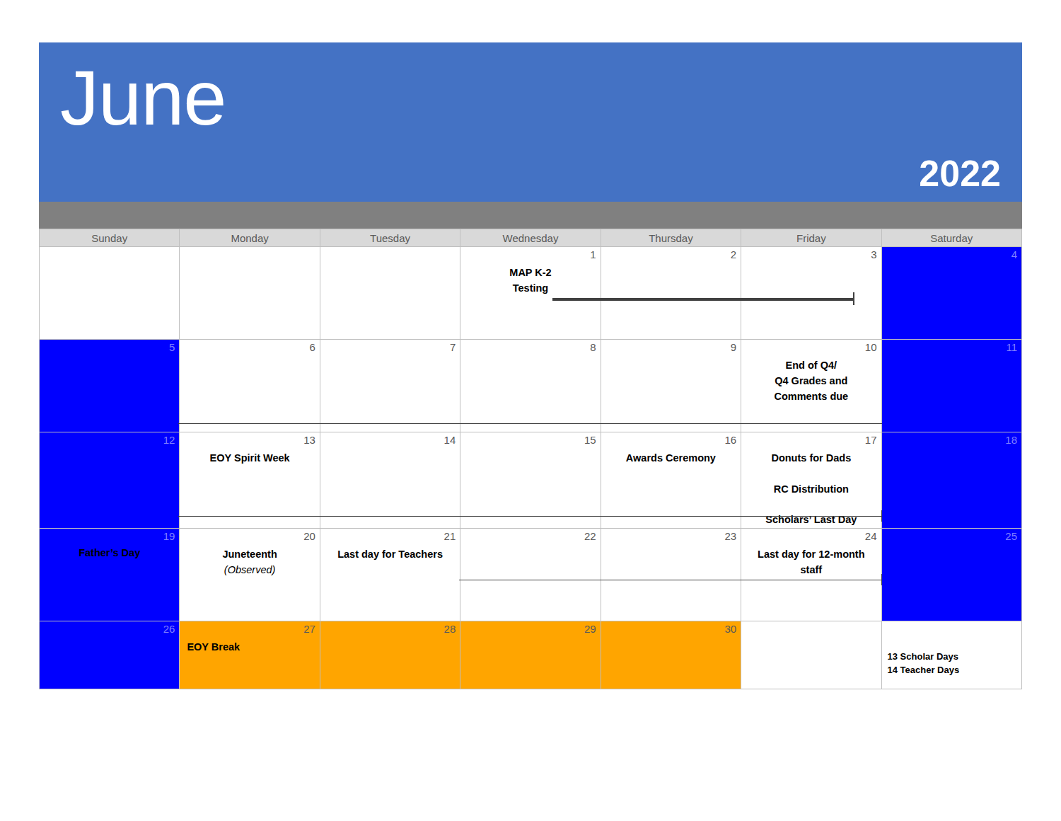June
2022
| Sunday | Monday | Tuesday | Wednesday | Thursday | Friday | Saturday |
| --- | --- | --- | --- | --- | --- | --- |
| | | | 1 MAP K-2 Testing | 2 | 3 | 4 |
| 5 | 6 | 7 | 8 | 9 | 10 End of Q4/ Q4 Grades and Comments due | 11 |
| 12 | 13 EOY Spirit Week | 14 | 15 | 16 Awards Ceremony | 17 Donuts for Dads RC Distribution Scholars’ Last Day | 18 |
| 19 Father’s Day | 20 Juneteenth (Observed) | 21 Last day for Teachers | 22 | 23 | 24 Last day for 12-month staff | 25 |
| 26 | 27 EOY Break | 28 | 29 | 30 | | 13 Scholar Days 14 Teacher Days |